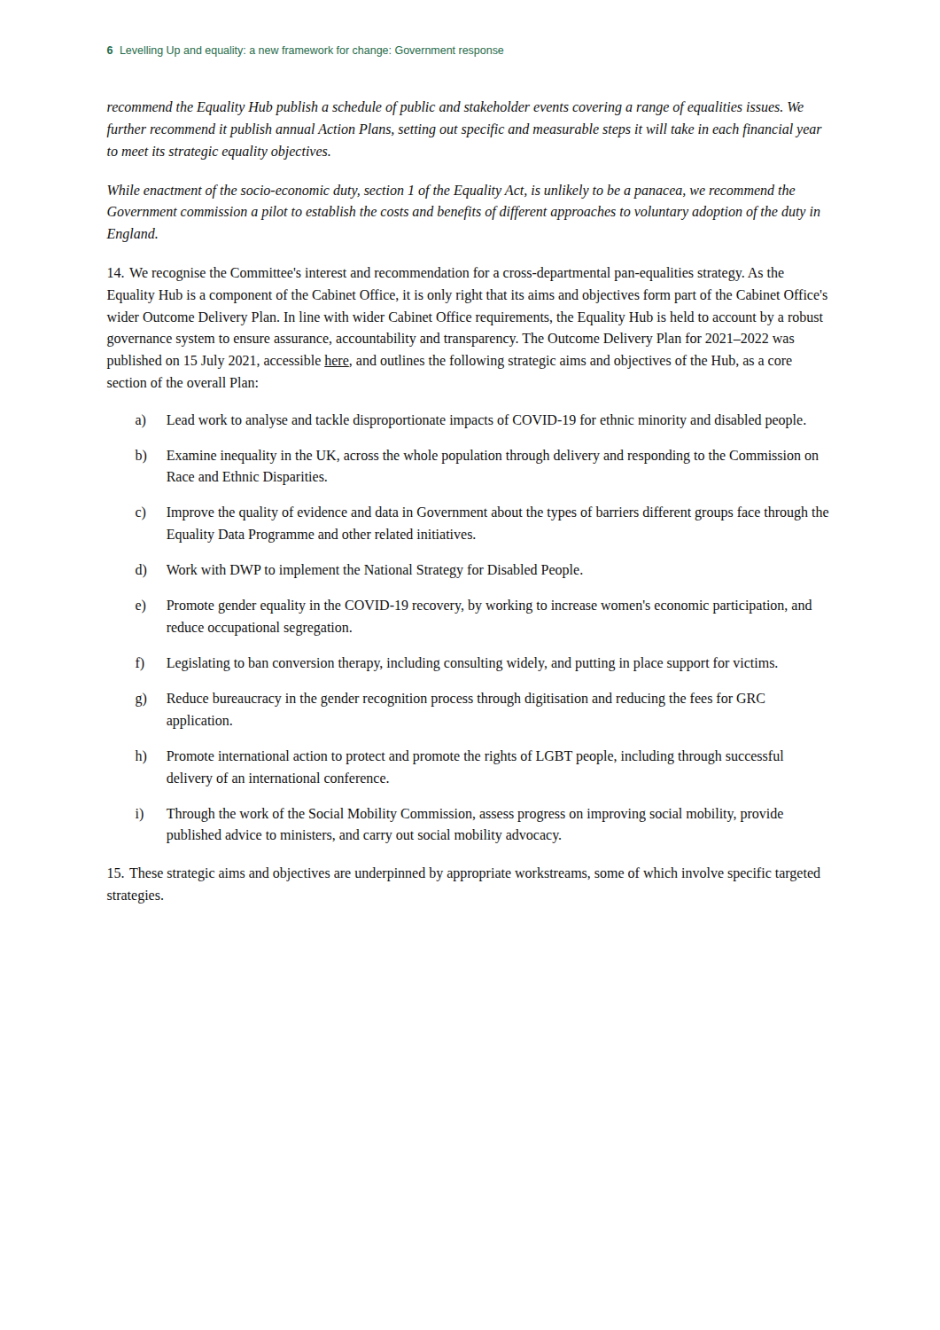6 Levelling Up and equality: a new framework for change: Government response
recommend the Equality Hub publish a schedule of public and stakeholder events covering a range of equalities issues. We further recommend it publish annual Action Plans, setting out specific and measurable steps it will take in each financial year to meet its strategic equality objectives.
While enactment of the socio-economic duty, section 1 of the Equality Act, is unlikely to be a panacea, we recommend the Government commission a pilot to establish the costs and benefits of different approaches to voluntary adoption of the duty in England.
14. We recognise the Committee's interest and recommendation for a cross-departmental pan-equalities strategy. As the Equality Hub is a component of the Cabinet Office, it is only right that its aims and objectives form part of the Cabinet Office's wider Outcome Delivery Plan. In line with wider Cabinet Office requirements, the Equality Hub is held to account by a robust governance system to ensure assurance, accountability and transparency. The Outcome Delivery Plan for 2021–2022 was published on 15 July 2021, accessible here, and outlines the following strategic aims and objectives of the Hub, as a core section of the overall Plan:
a) Lead work to analyse and tackle disproportionate impacts of COVID-19 for ethnic minority and disabled people.
b) Examine inequality in the UK, across the whole population through delivery and responding to the Commission on Race and Ethnic Disparities.
c) Improve the quality of evidence and data in Government about the types of barriers different groups face through the Equality Data Programme and other related initiatives.
d) Work with DWP to implement the National Strategy for Disabled People.
e) Promote gender equality in the COVID-19 recovery, by working to increase women's economic participation, and reduce occupational segregation.
f) Legislating to ban conversion therapy, including consulting widely, and putting in place support for victims.
g) Reduce bureaucracy in the gender recognition process through digitisation and reducing the fees for GRC application.
h) Promote international action to protect and promote the rights of LGBT people, including through successful delivery of an international conference.
i) Through the work of the Social Mobility Commission, assess progress on improving social mobility, provide published advice to ministers, and carry out social mobility advocacy.
15. These strategic aims and objectives are underpinned by appropriate workstreams, some of which involve specific targeted strategies.